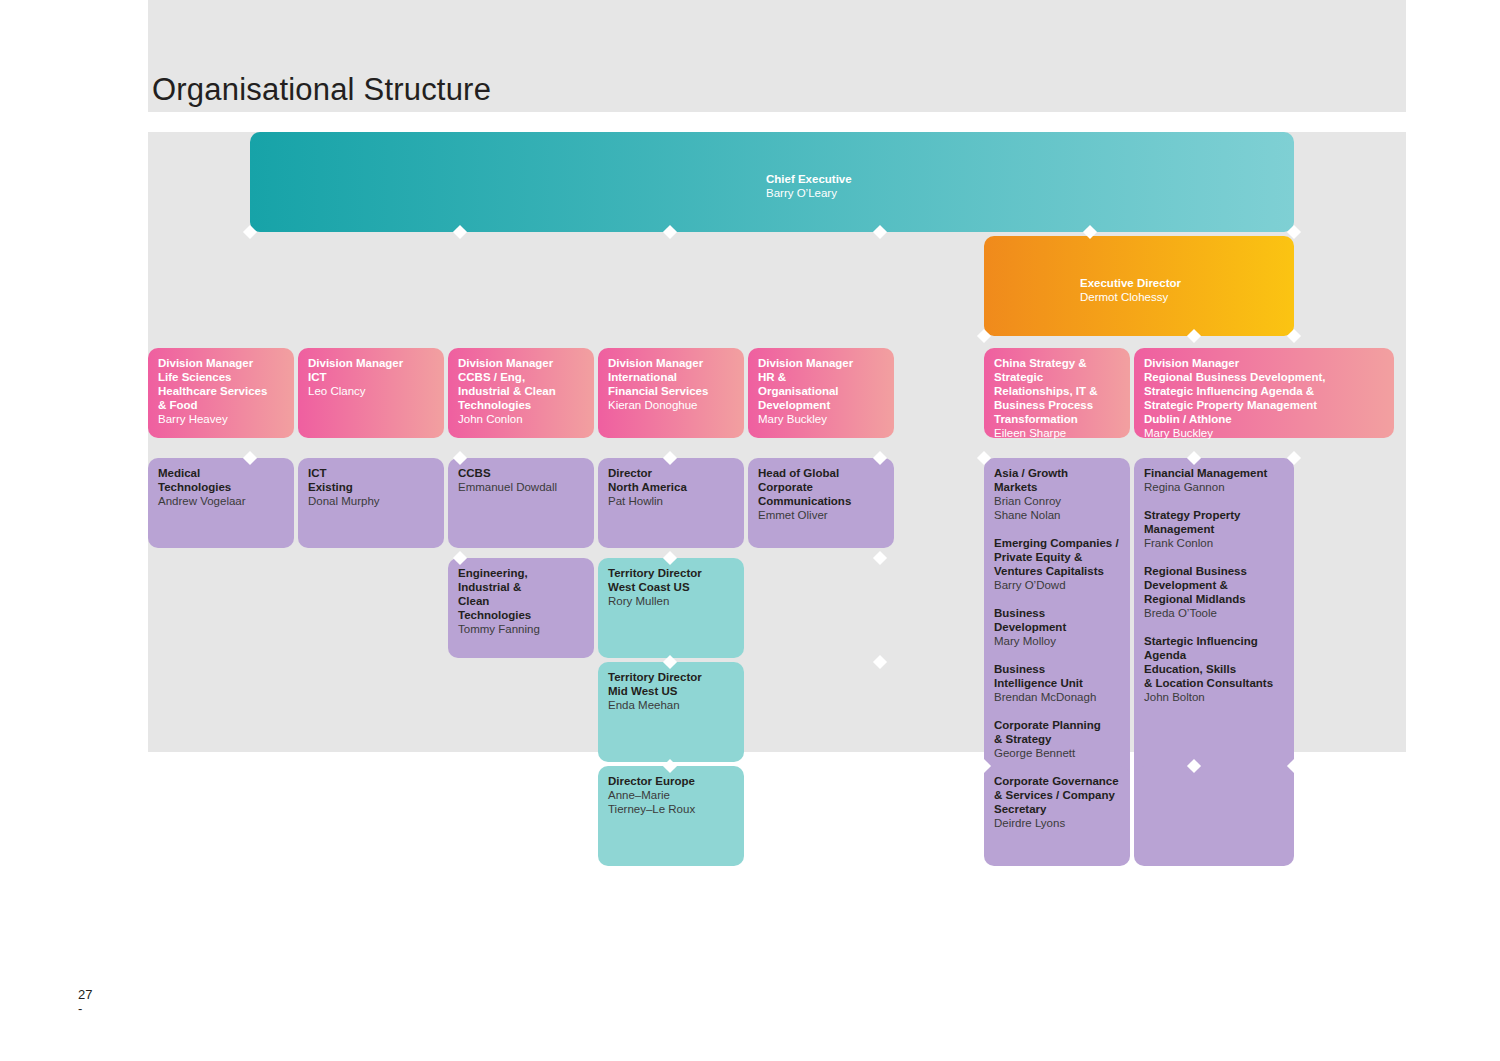Organisational Structure
Chief Executive Barry O’Leary
Executive Director Dermot Clohessy
Division Manager
Life Sciences
Healthcare Services
& Food Barry Heavey
Division Manager
ICT Leo Clancy
Division Manager
CCBS / Eng,
Industrial & Clean
Technologies John Conlon
Division Manager
International
Financial Services Kieran Donoghue
Division Manager
HR &
Organisational
Development Mary Buckley
China Strategy &
Strategic
Relationships, IT &
Business Process
Transformation Eileen Sharpe
Division Manager
Regional Business Development,
Strategic Influencing Agenda &
Strategic Property Management
Dublin / Athlone Mary Buckley
Medical
Technologies Andrew Vogelaar
ICT
Existing Donal Murphy
CCBS Emmanuel Dowdall
Director
North America Pat Howlin
Head of Global
Corporate
Communications Emmet Oliver
Asia / Growth
Markets Brian Conroy
Shane Nolan
Emerging Companies /
Private Equity &
Ventures Capitalists Barry O’Dowd
Business
Development Mary Molloy
Business
Intelligence Unit Brendan McDonagh
Corporate Planning
& Strategy George Bennett
Financial Management Regina Gannon
Strategy Property
Management Frank Conlon
Regional Business
Development &
Regional Midlands Breda O’Toole
Startegic Influencing
Agenda
Education, Skills
& Location Consultants John Bolton
Engineering,
Industrial &
Clean
Technologies Tommy Fanning
Territory Director
West Coast US Rory Mullen
Territory Director
Mid West US Enda Meehan
Director Europe Anne–Marie
Tierney–Le Roux
Corporate Governance
& Services / Company
Secretary Deirdre Lyons
27
-